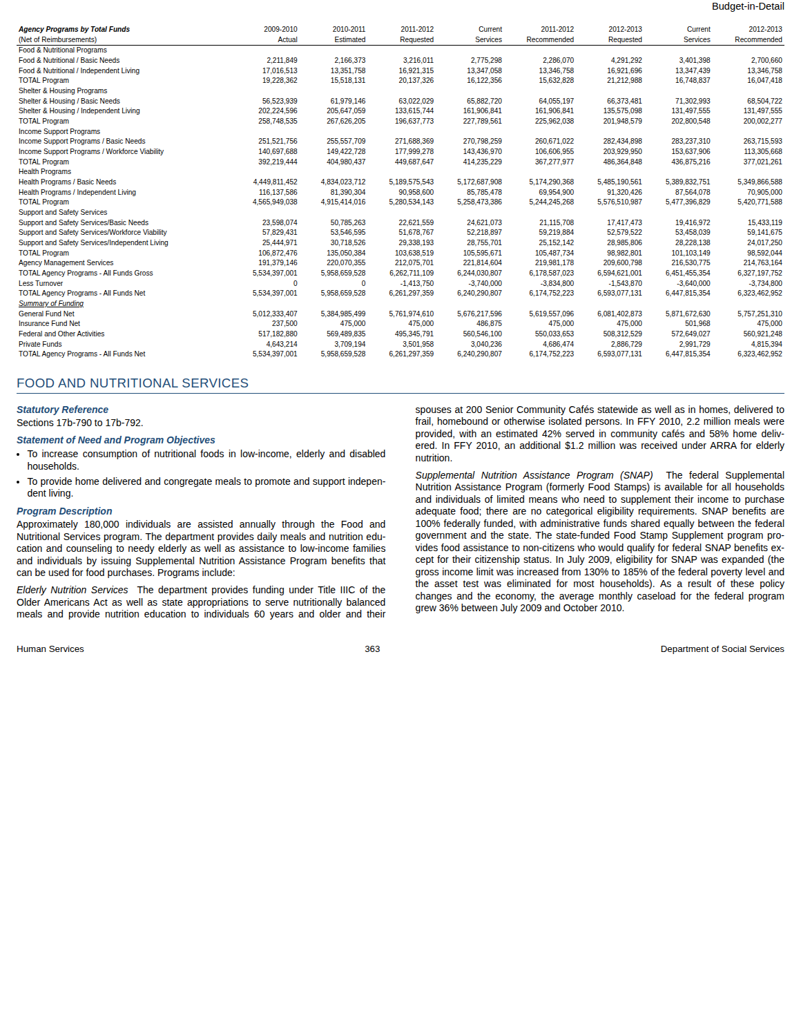Budget-in-Detail
| Agency Programs by Total Funds | 2009-2010 | 2010-2011 | 2011-2012 | Current | 2011-2012 | 2012-2013 | Current | 2012-2013 |
| --- | --- | --- | --- | --- | --- | --- | --- | --- |
| (Net of Reimbursements) | Actual | Estimated | Requested | Services | Recommended | Requested | Services | Recommended |
| Food & Nutritional Programs | | | | | | | | |
| Food & Nutritional / Basic Needs | 2,211,849 | 2,166,373 | 3,216,011 | 2,775,298 | 2,286,070 | 4,291,292 | 3,401,398 | 2,700,660 |
| Food & Nutritional / Independent Living | 17,016,513 | 13,351,758 | 16,921,315 | 13,347,058 | 13,346,758 | 16,921,696 | 13,347,439 | 13,346,758 |
| TOTAL Program | 19,228,362 | 15,518,131 | 20,137,326 | 16,122,356 | 15,632,828 | 21,212,988 | 16,748,837 | 16,047,418 |
| Shelter & Housing Programs | | | | | | | | |
| Shelter & Housing / Basic Needs | 56,523,939 | 61,979,146 | 63,022,029 | 65,882,720 | 64,055,197 | 66,373,481 | 71,302,993 | 68,504,722 |
| Shelter & Housing / Independent Living | 202,224,596 | 205,647,059 | 133,615,744 | 161,906,841 | 161,906,841 | 135,575,098 | 131,497,555 | 131,497,555 |
| TOTAL Program | 258,748,535 | 267,626,205 | 196,637,773 | 227,789,561 | 225,962,038 | 201,948,579 | 202,800,548 | 200,002,277 |
| Income Support Programs | | | | | | | | |
| Income Support Programs / Basic Needs | 251,521,756 | 255,557,709 | 271,688,369 | 270,798,259 | 260,671,022 | 282,434,898 | 283,237,310 | 263,715,593 |
| Income Support Programs / Workforce Viability | 140,697,688 | 149,422,728 | 177,999,278 | 143,436,970 | 106,606,955 | 203,929,950 | 153,637,906 | 113,305,668 |
| TOTAL Program | 392,219,444 | 404,980,437 | 449,687,647 | 414,235,229 | 367,277,977 | 486,364,848 | 436,875,216 | 377,021,261 |
| Health Programs | | | | | | | | |
| Health Programs / Basic Needs | 4,449,811,452 | 4,834,023,712 | 5,189,575,543 | 5,172,687,908 | 5,174,290,368 | 5,485,190,561 | 5,389,832,751 | 5,349,866,588 |
| Health Programs / Independent Living | 116,137,586 | 81,390,304 | 90,958,600 | 85,785,478 | 69,954,900 | 91,320,426 | 87,564,078 | 70,905,000 |
| TOTAL Program | 4,565,949,038 | 4,915,414,016 | 5,280,534,143 | 5,258,473,386 | 5,244,245,268 | 5,576,510,987 | 5,477,396,829 | 5,420,771,588 |
| Support and Safety Services | | | | | | | | |
| Support and Safety Services/Basic Needs | 23,598,074 | 50,785,263 | 22,621,559 | 24,621,073 | 21,115,708 | 17,417,473 | 19,416,972 | 15,433,119 |
| Support and Safety Services/Workforce Viability | 57,829,431 | 53,546,595 | 51,678,767 | 52,218,897 | 59,219,884 | 52,579,522 | 53,458,039 | 59,141,675 |
| Support and Safety Services/Independent Living | 25,444,971 | 30,718,526 | 29,338,193 | 28,755,701 | 25,152,142 | 28,985,806 | 28,228,138 | 24,017,250 |
| TOTAL Program | 106,872,476 | 135,050,384 | 103,638,519 | 105,595,671 | 105,487,734 | 98,982,801 | 101,103,149 | 98,592,044 |
| Agency Management Services | 191,379,146 | 220,070,355 | 212,075,701 | 221,814,604 | 219,981,178 | 209,600,798 | 216,530,775 | 214,763,164 |
| TOTAL Agency Programs - All Funds Gross | 5,534,397,001 | 5,958,659,528 | 6,262,711,109 | 6,244,030,807 | 6,178,587,023 | 6,594,621,001 | 6,451,455,354 | 6,327,197,752 |
| Less Turnover | 0 | 0 | -1,413,750 | -3,740,000 | -3,834,800 | -1,543,870 | -3,640,000 | -3,734,800 |
| TOTAL Agency Programs - All Funds Net | 5,534,397,001 | 5,958,659,528 | 6,261,297,359 | 6,240,290,807 | 6,174,752,223 | 6,593,077,131 | 6,447,815,354 | 6,323,462,952 |
| Summary of Funding | | | | | | | | |
| General Fund Net | 5,012,333,407 | 5,384,985,499 | 5,761,974,610 | 5,676,217,596 | 5,619,557,096 | 6,081,402,873 | 5,871,672,630 | 5,757,251,310 |
| Insurance Fund Net | 237,500 | 475,000 | 475,000 | 486,875 | 475,000 | 475,000 | 501,968 | 475,000 |
| Federal and Other Activities | 517,182,880 | 569,489,835 | 495,345,791 | 560,546,100 | 550,033,653 | 508,312,529 | 572,649,027 | 560,921,248 |
| Private Funds | 4,643,214 | 3,709,194 | 3,501,958 | 3,040,236 | 4,686,474 | 2,886,729 | 2,991,729 | 4,815,394 |
| TOTAL Agency Programs - All Funds Net | 5,534,397,001 | 5,958,659,528 | 6,261,297,359 | 6,240,290,807 | 6,174,752,223 | 6,593,077,131 | 6,447,815,354 | 6,323,462,952 |
FOOD AND NUTRITIONAL SERVICES
Statutory Reference
Sections 17b-790 to 17b-792.
Statement of Need and Program Objectives
To increase consumption of nutritional foods in low-income, elderly and disabled households.
To provide home delivered and congregate meals to promote and support independent living.
Program Description
Approximately 180,000 individuals are assisted annually through the Food and Nutritional Services program. The department provides daily meals and nutrition education and counseling to needy elderly as well as assistance to low-income families and individuals by issuing Supplemental Nutrition Assistance Program benefits that can be used for food purchases. Programs include:
Elderly Nutrition Services The department provides funding under Title IIIC of the Older Americans Act as well as state appropriations to serve nutritionally balanced meals and provide nutrition education to individuals 60 years and older and their spouses at 200 Senior Community Cafés statewide as well as in homes, delivered to frail, homebound or otherwise isolated persons. In FFY 2010, 2.2 million meals were provided, with an estimated 42% served in community cafés and 58% home delivered. In FFY 2010, an additional $1.2 million was received under ARRA for elderly nutrition.
Supplemental Nutrition Assistance Program (SNAP) The federal Supplemental Nutrition Assistance Program (formerly Food Stamps) is available for all households and individuals of limited means who need to supplement their income to purchase adequate food; there are no categorical eligibility requirements. SNAP benefits are 100% federally funded, with administrative funds shared equally between the federal government and the state. The state-funded Food Stamp Supplement program provides food assistance to non-citizens who would qualify for federal SNAP benefits except for their citizenship status. In July 2009, eligibility for SNAP was expanded (the gross income limit was increased from 130% to 185% of the federal poverty level and the asset test was eliminated for most households). As a result of these policy changes and the economy, the average monthly caseload for the federal program grew 36% between July 2009 and October 2010.
Human Services
363
Department of Social Services